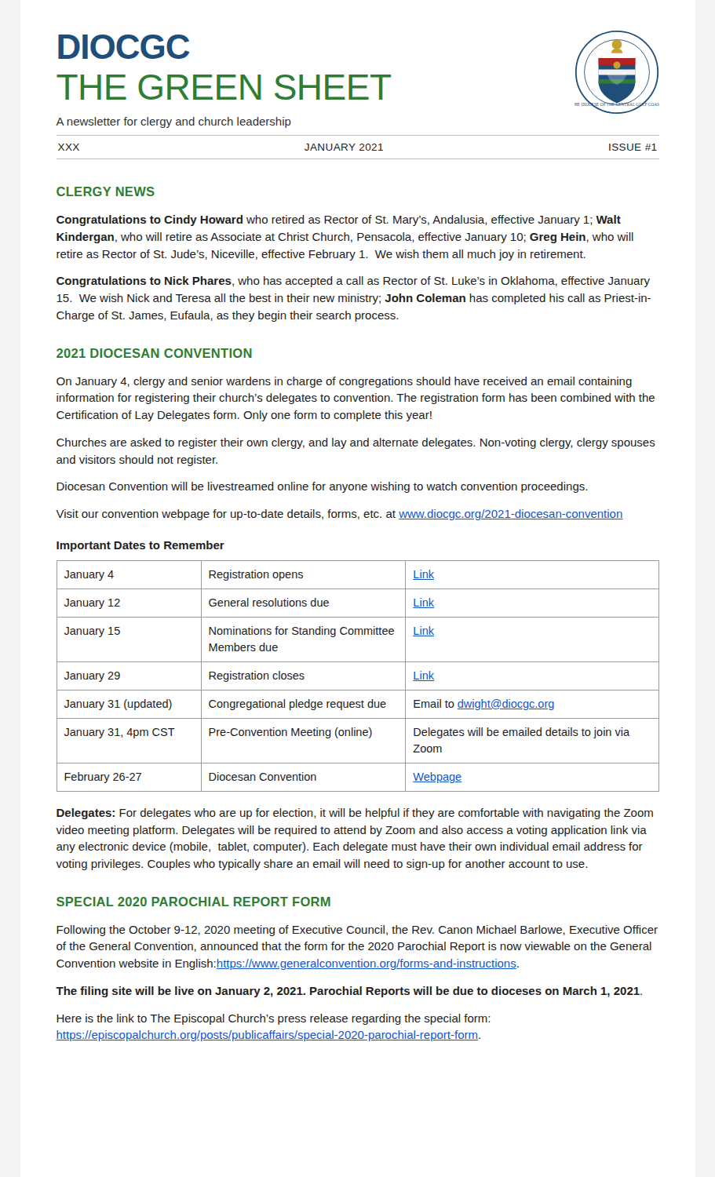THE DIOCESE OF THE CENTRAL GULF COAST
DIO CGC
THE GREEN SHEET
A newsletter for clergy and church leadership
XXX JANUARY 2021 ISSUE #1
Clergy News
Congratulations to Cindy Howard who retired as Rector of St. Mary’s, Andalusia, effective January 1; Walt Kindergan, who will retire as Associate at Christ Church, Pensacola, effective January 10; Greg Hein, who will retire as Rector of St. Jude’s, Niceville, effective February 1. We wish them all much joy in retirement.
Congratulations to Nick Phares, who has accepted a call as Rector of St. Luke’s in Oklahoma, effective January 15. We wish Nick and Teresa all the best in their new ministry; John Coleman has completed his call as Priest-in-Charge of St. James, Eufaula, as they begin their search process.
2021 Diocesan Convention
On January 4, clergy and senior wardens in charge of congregations should have received an email containing information for registering their church’s delegates to convention. The registration form has been combined with the Certification of Lay Delegates form. Only one form to complete this year!
Churches are asked to register their own clergy, and lay and alternate delegates. Non-voting clergy, clergy spouses and visitors should not register.
Diocesan Convention will be livestreamed online for anyone wishing to watch convention proceedings.
Visit our convention webpage for up-to-date details, forms, etc. at www.diocgc.org/2021-diocesan-convention
Important Dates to Remember
| January 4 | Registration opens | Link |
| January 12 | General resolutions due | Link |
| January 15 | Nominations for Standing Committee Members due | Link |
| January 29 | Registration closes | Link |
| January 31 (updated) | Congregational pledge request due | Email to dwight@diocgc.org |
| January 31, 4pm CST | Pre-Convention Meeting (online) | Delegates will be emailed details to join via Zoom |
| February 26-27 | Diocesan Convention | Webpage |
Delegates: For delegates who are up for election, it will be helpful if they are comfortable with navigating the Zoom video meeting platform. Delegates will be required to attend by Zoom and also access a voting application link via any electronic device (mobile, tablet, computer). Each delegate must have their own individual email address for voting privileges. Couples who typically share an email will need to sign-up for another account to use.
Special 2020 Parochial Report Form
Following the October 9-12, 2020 meeting of Executive Council, the Rev. Canon Michael Barlowe, Executive Officer of the General Convention, announced that the form for the 2020 Parochial Report is now viewable on the General Convention website in English:https://www.generalconvention.org/forms-and-instructions.
The filing site will be live on January 2, 2021. Parochial Reports will be due to dioceses on March 1, 2021.
Here is the link to The Episcopal Church’s press release regarding the special form:
https://episcopalchurch.org/posts/publicaffairs/special-2020-parochial-report-form.